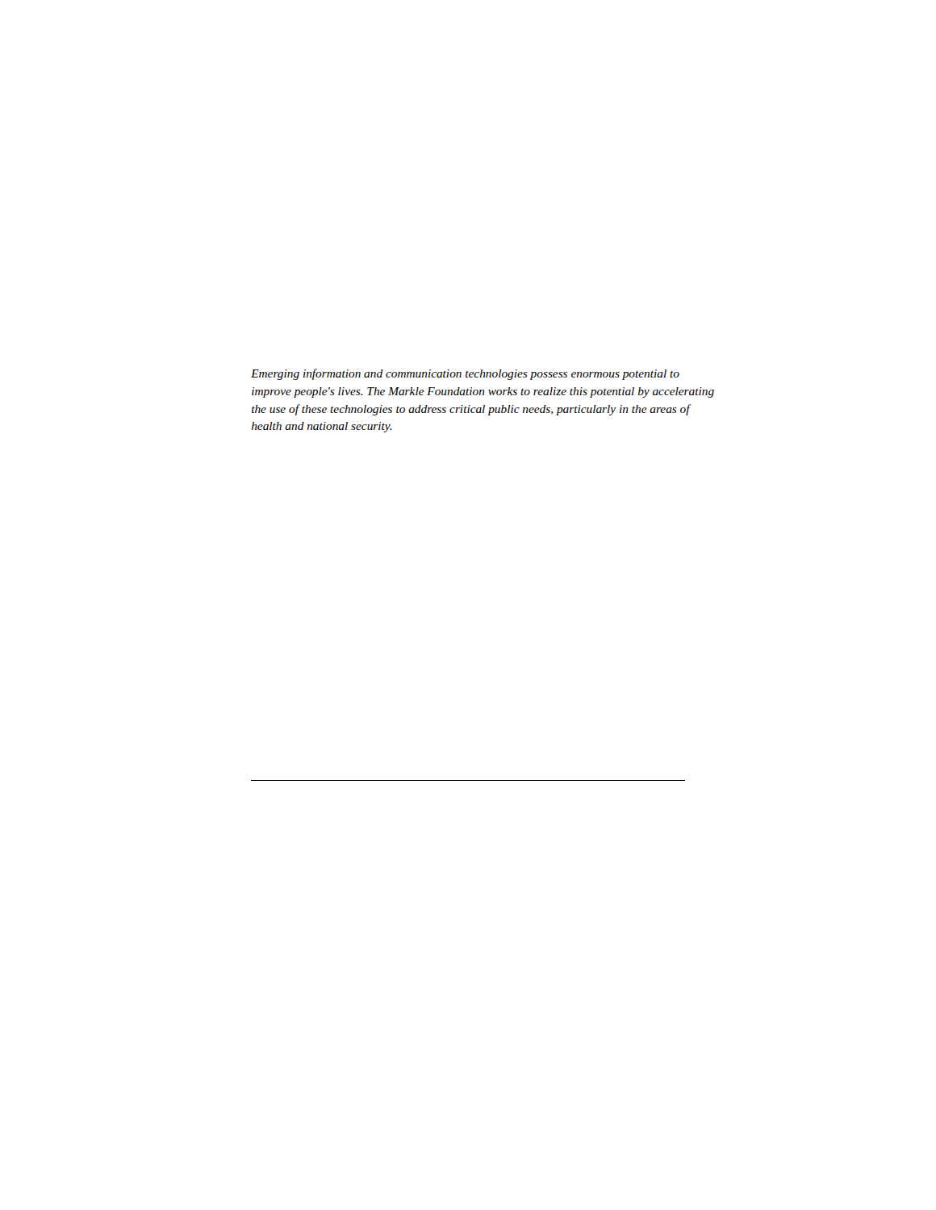Emerging information and communication technologies possess enormous potential to improve people's lives. The Markle Foundation works to realize this potential by accelerating the use of these technologies to address critical public needs, particularly in the areas of health and national security.